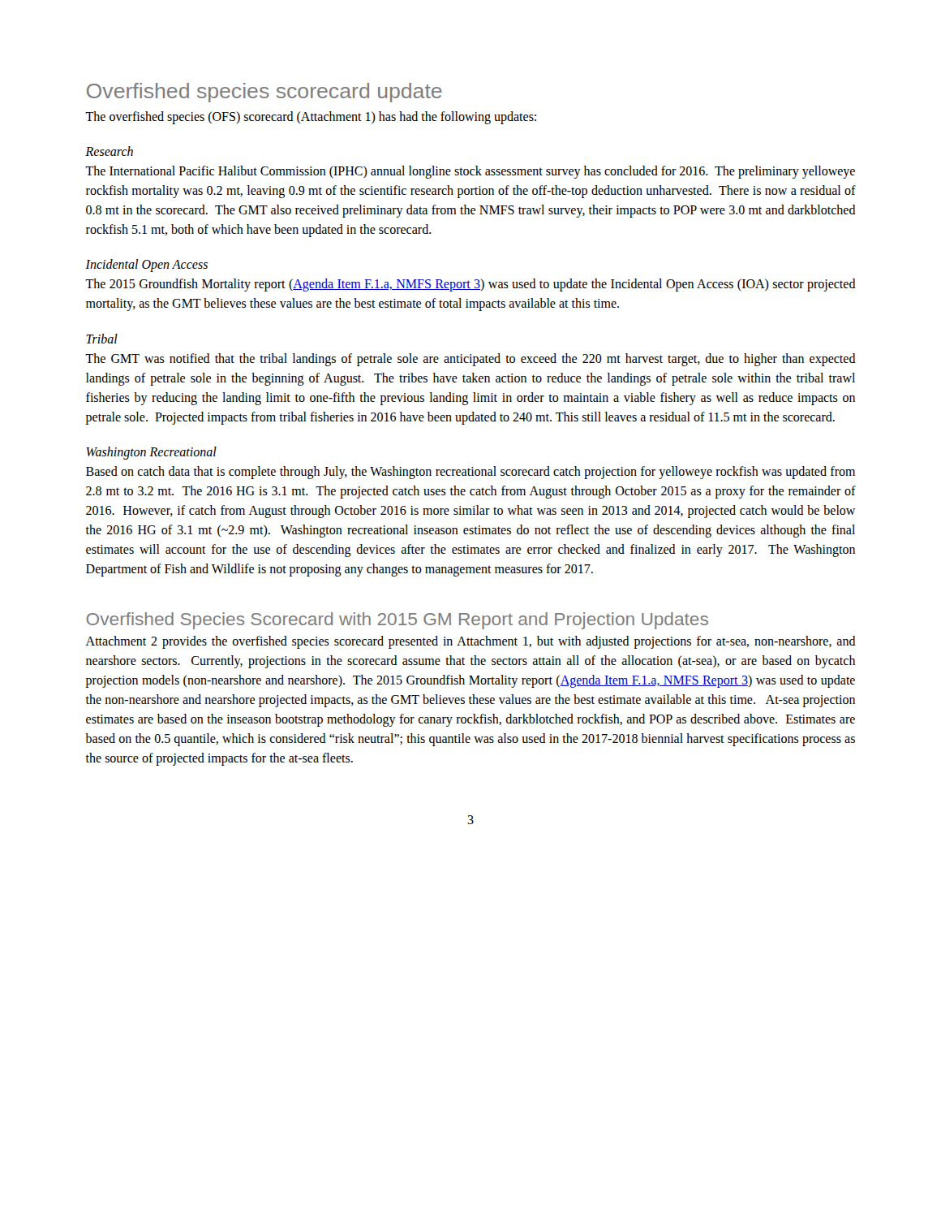Overfished species scorecard update
The overfished species (OFS) scorecard (Attachment 1) has had the following updates:
Research
The International Pacific Halibut Commission (IPHC) annual longline stock assessment survey has concluded for 2016. The preliminary yelloweye rockfish mortality was 0.2 mt, leaving 0.9 mt of the scientific research portion of the off-the-top deduction unharvested. There is now a residual of 0.8 mt in the scorecard. The GMT also received preliminary data from the NMFS trawl survey, their impacts to POP were 3.0 mt and darkblotched rockfish 5.1 mt, both of which have been updated in the scorecard.
Incidental Open Access
The 2015 Groundfish Mortality report (Agenda Item F.1.a, NMFS Report 3) was used to update the Incidental Open Access (IOA) sector projected mortality, as the GMT believes these values are the best estimate of total impacts available at this time.
Tribal
The GMT was notified that the tribal landings of petrale sole are anticipated to exceed the 220 mt harvest target, due to higher than expected landings of petrale sole in the beginning of August. The tribes have taken action to reduce the landings of petrale sole within the tribal trawl fisheries by reducing the landing limit to one-fifth the previous landing limit in order to maintain a viable fishery as well as reduce impacts on petrale sole. Projected impacts from tribal fisheries in 2016 have been updated to 240 mt. This still leaves a residual of 11.5 mt in the scorecard.
Washington Recreational
Based on catch data that is complete through July, the Washington recreational scorecard catch projection for yelloweye rockfish was updated from 2.8 mt to 3.2 mt. The 2016 HG is 3.1 mt. The projected catch uses the catch from August through October 2015 as a proxy for the remainder of 2016. However, if catch from August through October 2016 is more similar to what was seen in 2013 and 2014, projected catch would be below the 2016 HG of 3.1 mt (~2.9 mt). Washington recreational inseason estimates do not reflect the use of descending devices although the final estimates will account for the use of descending devices after the estimates are error checked and finalized in early 2017. The Washington Department of Fish and Wildlife is not proposing any changes to management measures for 2017.
Overfished Species Scorecard with 2015 GM Report and Projection Updates
Attachment 2 provides the overfished species scorecard presented in Attachment 1, but with adjusted projections for at-sea, non-nearshore, and nearshore sectors. Currently, projections in the scorecard assume that the sectors attain all of the allocation (at-sea), or are based on bycatch projection models (non-nearshore and nearshore). The 2015 Groundfish Mortality report (Agenda Item F.1.a, NMFS Report 3) was used to update the non-nearshore and nearshore projected impacts, as the GMT believes these values are the best estimate available at this time. At-sea projection estimates are based on the inseason bootstrap methodology for canary rockfish, darkblotched rockfish, and POP as described above. Estimates are based on the 0.5 quantile, which is considered “risk neutral”; this quantile was also used in the 2017-2018 biennial harvest specifications process as the source of projected impacts for the at-sea fleets.
3